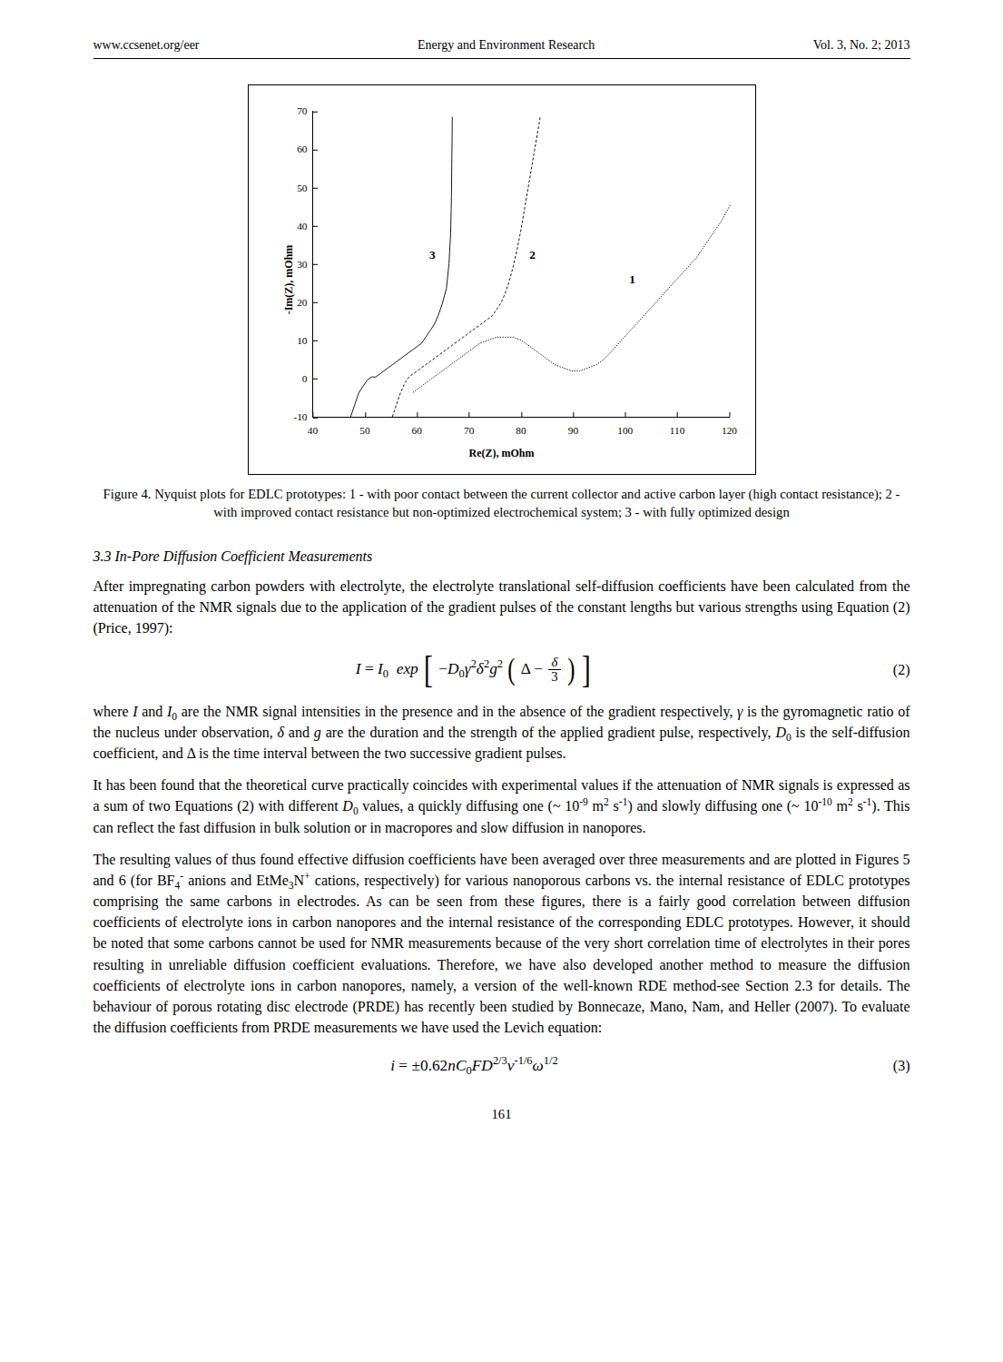www.ccsenet.org/eer
Energy and Environment Research
Vol. 3, No. 2; 2013
-Im(Z), mOhm
Re(Z), mOhm
70
60
50
40
30
20
10
0
-10
40
50
60
70
80
90
100
110
120
3
2
1
Figure 4. Nyquist plots for EDLC prototypes: 1 - with poor contact between the current collector and active carbon layer (high contact resistance); 2 - with improved contact resistance but non-optimized electrochemical system; 3 - with fully optimized design
3.3 In-Pore Diffusion Coefficient Measurements
After impregnating carbon powders with electrolyte, the electrolyte translational self-diffusion coefficients have been calculated from the attenuation of the NMR signals due to the application of the gradient pulses of the constant lengths but various strengths using Equation (2) (Price, 1997):
I = I0 exp [ −D0γ2δ2g2 ( Δ − δ 3 ) ]
(2)
where I and I0 are the NMR signal intensities in the presence and in the absence of the gradient respectively, γ is the gyromagnetic ratio of the nucleus under observation, δ and g are the duration and the strength of the applied gradient pulse, respectively, D0 is the self-diffusion coefficient, and Δ is the time interval between the two successive gradient pulses.
It has been found that the theoretical curve practically coincides with experimental values if the attenuation of NMR signals is expressed as a sum of two Equations (2) with different D0 values, a quickly diffusing one (~ 10-9 m2 s-1) and slowly diffusing one (~ 10-10 m2 s-1). This can reflect the fast diffusion in bulk solution or in macropores and slow diffusion in nanopores.
The resulting values of thus found effective diffusion coefficients have been averaged over three measurements and are plotted in Figures 5 and 6 (for BF4- anions and EtMe3N+ cations, respectively) for various nanoporous carbons vs. the internal resistance of EDLC prototypes comprising the same carbons in electrodes. As can be seen from these figures, there is a fairly good correlation between diffusion coefficients of electrolyte ions in carbon nanopores and the internal resistance of the corresponding EDLC prototypes. However, it should be noted that some carbons cannot be used for NMR measurements because of the very short correlation time of electrolytes in their pores resulting in unreliable diffusion coefficient evaluations. Therefore, we have also developed another method to measure the diffusion coefficients of electrolyte ions in carbon nanopores, namely, a version of the well-known RDE method-see Section 2.3 for details. The behaviour of porous rotating disc electrode (PRDE) has recently been studied by Bonnecaze, Mano, Nam, and Heller (2007). To evaluate the diffusion coefficients from PRDE measurements we have used the Levich equation:
i = ±0.62nC0FD2/3ν-1/6ω1/2
(3)
161